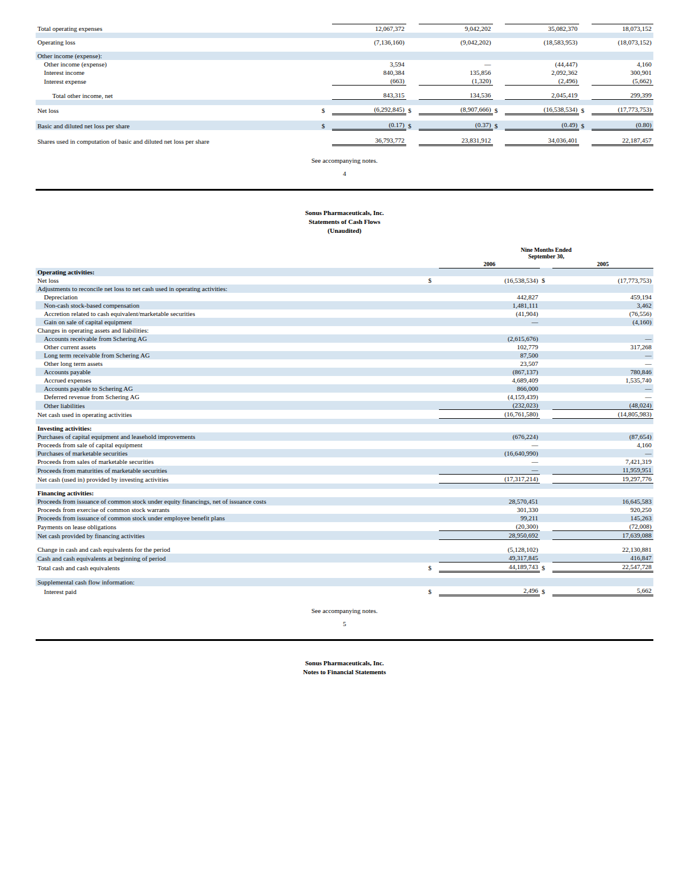| Total operating expenses | | 12,067,372 | | 9,042,202 | | 35,082,370 | | 18,073,152 |
| Operating loss | | (7,136,160) | | (9,042,202) | | (18,583,953) | | (18,073,152) |
| Other income (expense): | | | | | | | | |
| Other income (expense) | | 3,594 | | — | | (44,447) | | 4,160 |
| Interest income | | 840,384 | | 135,856 | | 2,092,362 | | 300,901 |
| Interest expense | | (663) | | (1,320) | | (2,496) | | (5,662) |
| Total other income, net | | 843,315 | | 134,536 | | 2,045,419 | | 299,399 |
| Net loss | $ | (6,292,845) | $ | (8,907,666) | $ | (16,538,534) | $ | (17,773,753) |
| Basic and diluted net loss per share | $ | (0.17) | $ | (0.37) | $ | (0.49) | $ | (0.80) |
| Shares used in computation of basic and diluted net loss per share | | 36,793,772 | | 23,831,912 | | 34,036,401 | | 22,187,457 |
See accompanying notes.
4
Sonus Pharmaceuticals, Inc.
Statements of Cash Flows
(Unaudited)
| | | Nine Months Ended September 30, |
| | | 2006 | | 2005 |
| Operating activities: | | | | |
| Net loss | $ | (16,538,534) | $ | (17,773,753) |
| Adjustments to reconcile net loss to net cash used in operating activities: | | | | |
| Depreciation | | 442,827 | | 459,194 |
| Non-cash stock-based compensation | | 1,481,111 | | 3,462 |
| Accretion related to cash equivalent/marketable securities | | (41,904) | | (76,556) |
| Gain on sale of capital equipment | | — | | (4,160) |
| Changes in operating assets and liabilities: | | | | |
| Accounts receivable from Schering AG | | (2,615,676) | | — |
| Other current assets | | 102,779 | | 317,268 |
| Long term receivable from Schering AG | | 87,500 | | — |
| Other long term assets | | 23,507 | | — |
| Accounts payable | | (867,137) | | 780,846 |
| Accrued expenses | | 4,689,409 | | 1,535,740 |
| Accounts payable to Schering AG | | 866,000 | | — |
| Deferred revenue from Schering AG | | (4,159,439) | | — |
| Other liabilities | | (232,023) | | (48,024) |
| Net cash used in operating activities | | (16,761,580) | | (14,805,983) |
| Investing activities: | | | | |
| Purchases of capital equipment and leasehold improvements | | (676,224) | | (87,654) |
| Proceeds from sale of capital equipment | | — | | 4,160 |
| Purchases of marketable securities | | (16,640,990) | | — |
| Proceeds from sales of marketable securities | | — | | 7,421,319 |
| Proceeds from maturities of marketable securities | | — | | 11,959,951 |
| Net cash (used in) provided by investing activities | | (17,317,214) | | 19,297,776 |
| Financing activities: | | | | |
| Proceeds from issuance of common stock under equity financings, net of issuance costs | | 28,570,451 | | 16,645,583 |
| Proceeds from exercise of common stock warrants | | 301,330 | | 920,250 |
| Proceeds from issuance of common stock under employee benefit plans | | 99,211 | | 145,263 |
| Payments on lease obligations | | (20,300) | | (72,008) |
| Net cash provided by financing activities | | 28,950,692 | | 17,639,088 |
| Change in cash and cash equivalents for the period | | (5,128,102) | | 22,130,881 |
| Cash and cash equivalents at beginning of period | | 49,317,845 | | 416,847 |
| Total cash and cash equivalents | $ | 44,189,743 | $ | 22,547,728 |
| Supplemental cash flow information: | | | | |
| Interest paid | $ | 2,496 | $ | 5,662 |
See accompanying notes.
5
Sonus Pharmaceuticals, Inc.
Notes to Financial Statements